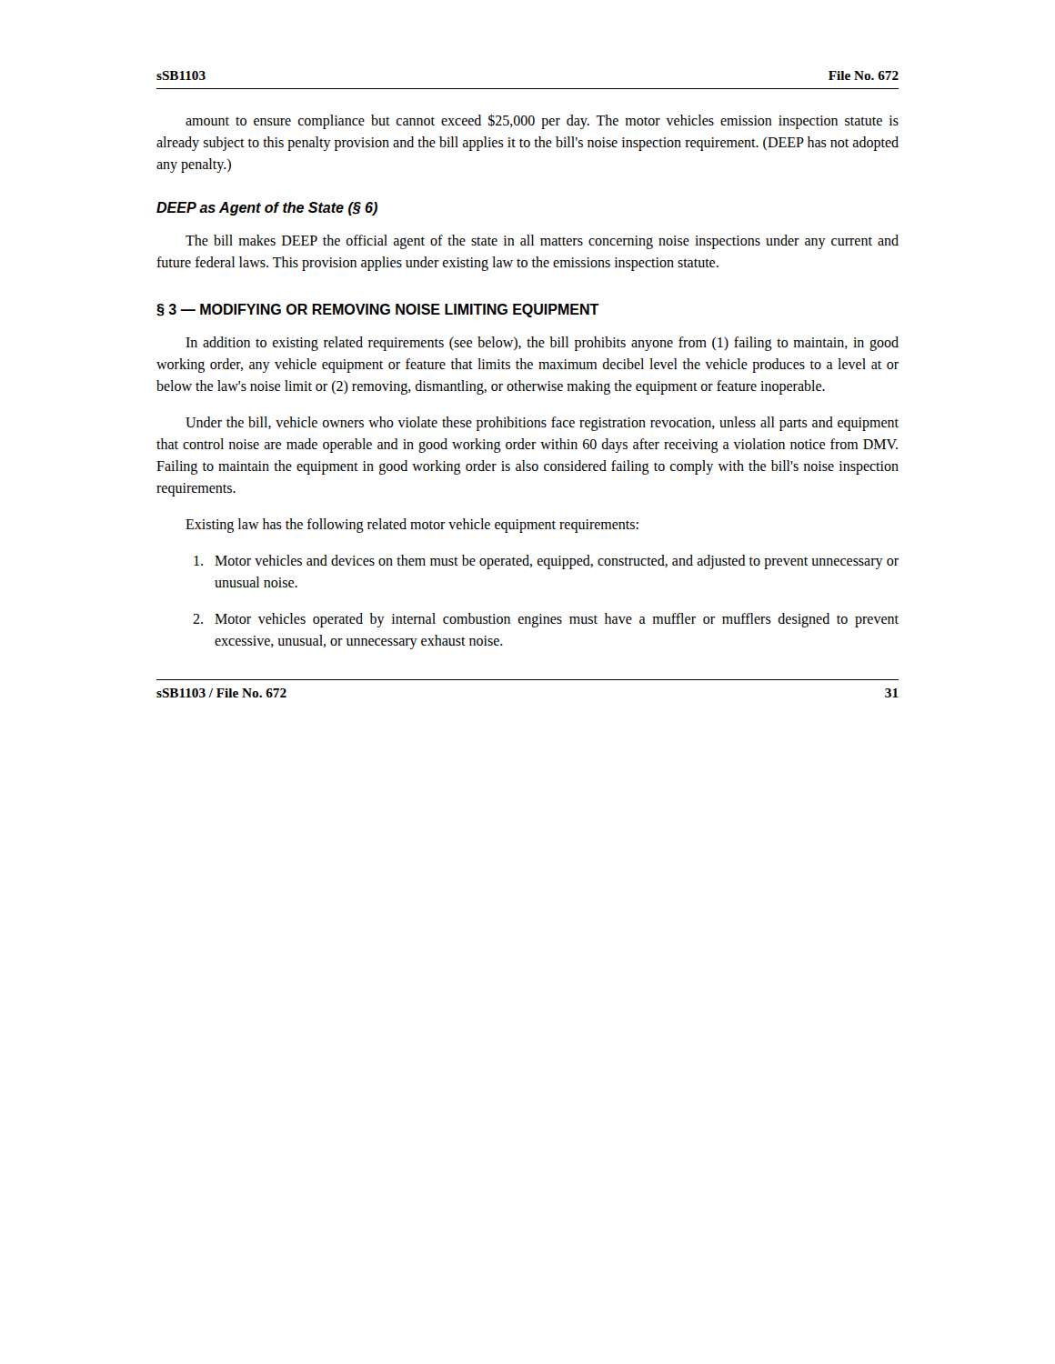sSB1103 File No. 672
amount to ensure compliance but cannot exceed $25,000 per day. The motor vehicles emission inspection statute is already subject to this penalty provision and the bill applies it to the bill's noise inspection requirement. (DEEP has not adopted any penalty.)
DEEP as Agent of the State (§ 6)
The bill makes DEEP the official agent of the state in all matters concerning noise inspections under any current and future federal laws. This provision applies under existing law to the emissions inspection statute.
§ 3 — MODIFYING OR REMOVING NOISE LIMITING EQUIPMENT
In addition to existing related requirements (see below), the bill prohibits anyone from (1) failing to maintain, in good working order, any vehicle equipment or feature that limits the maximum decibel level the vehicle produces to a level at or below the law's noise limit or (2) removing, dismantling, or otherwise making the equipment or feature inoperable.
Under the bill, vehicle owners who violate these prohibitions face registration revocation, unless all parts and equipment that control noise are made operable and in good working order within 60 days after receiving a violation notice from DMV. Failing to maintain the equipment in good working order is also considered failing to comply with the bill's noise inspection requirements.
Existing law has the following related motor vehicle equipment requirements:
Motor vehicles and devices on them must be operated, equipped, constructed, and adjusted to prevent unnecessary or unusual noise.
Motor vehicles operated by internal combustion engines must have a muffler or mufflers designed to prevent excessive, unusual, or unnecessary exhaust noise.
sSB1103 / File No. 672 31